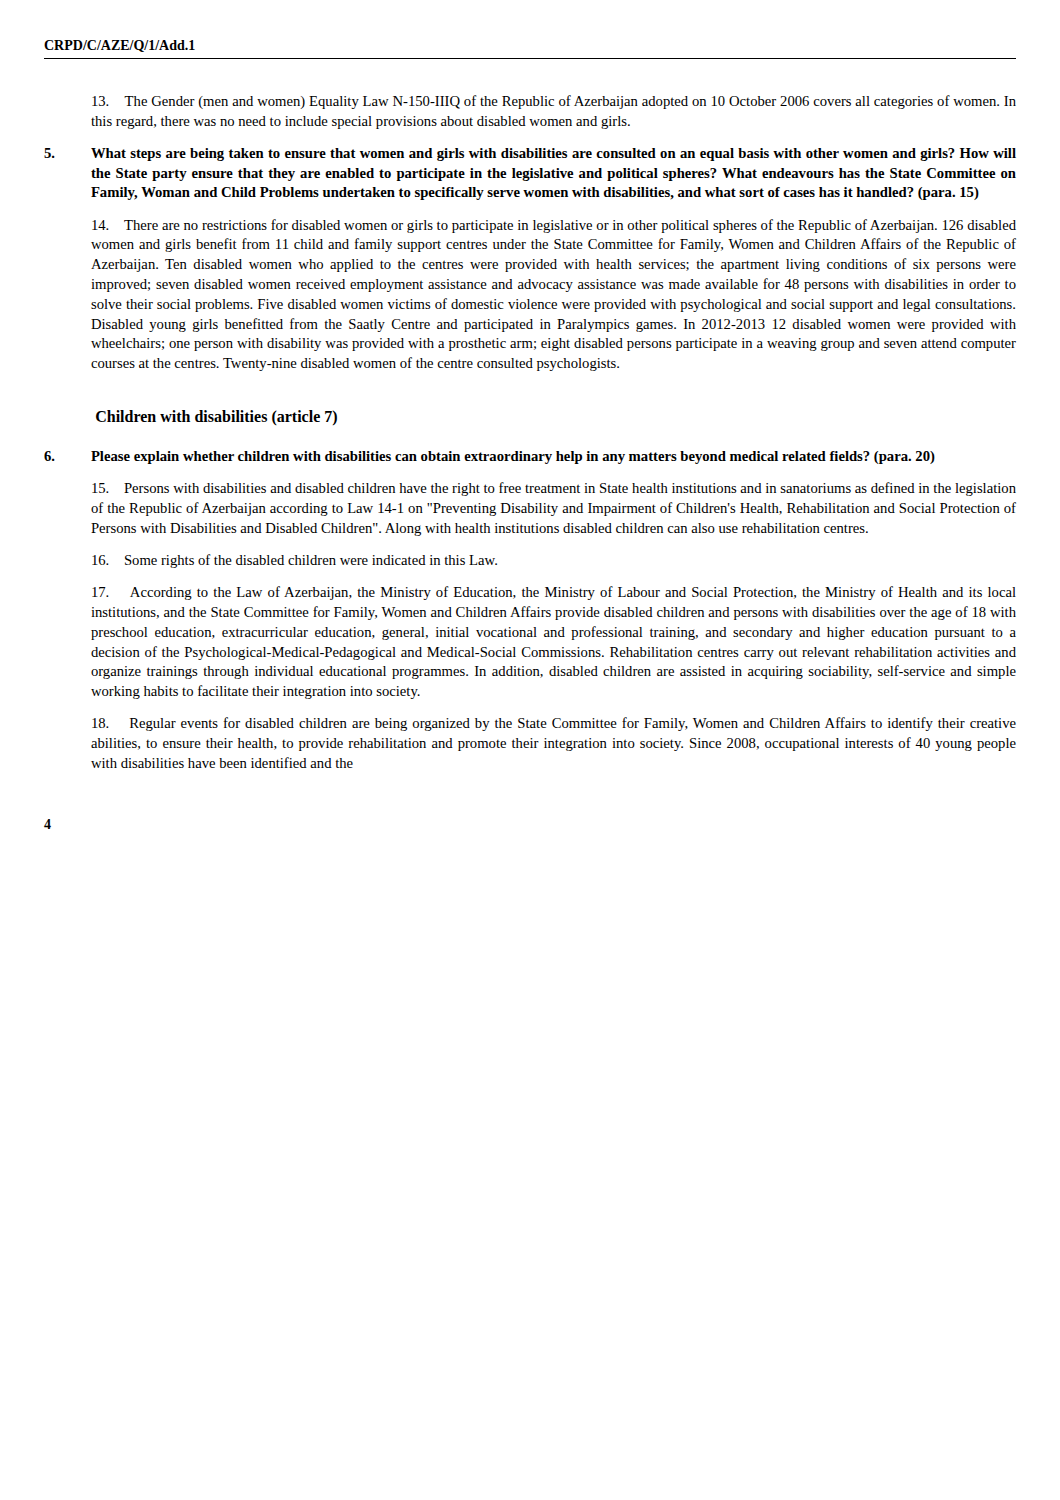CRPD/C/AZE/Q/1/Add.1
13. The Gender (men and women) Equality Law N-150-IIIQ of the Republic of Azerbaijan adopted on 10 October 2006 covers all categories of women. In this regard, there was no need to include special provisions about disabled women and girls.
5.
What steps are being taken to ensure that women and girls with disabilities are consulted on an equal basis with other women and girls? How will the State party ensure that they are enabled to participate in the legislative and political spheres? What endeavours has the State Committee on Family, Woman and Child Problems undertaken to specifically serve women with disabilities, and what sort of cases has it handled? (para. 15)
14. There are no restrictions for disabled women or girls to participate in legislative or in other political spheres of the Republic of Azerbaijan. 126 disabled women and girls benefit from 11 child and family support centres under the State Committee for Family, Women and Children Affairs of the Republic of Azerbaijan. Ten disabled women who applied to the centres were provided with health services; the apartment living conditions of six persons were improved; seven disabled women received employment assistance and advocacy assistance was made available for 48 persons with disabilities in order to solve their social problems. Five disabled women victims of domestic violence were provided with psychological and social support and legal consultations. Disabled young girls benefitted from the Saatly Centre and participated in Paralympics games. In 2012-2013 12 disabled women were provided with wheelchairs; one person with disability was provided with a prosthetic arm; eight disabled persons participate in a weaving group and seven attend computer courses at the centres. Twenty-nine disabled women of the centre consulted psychologists.
Children with disabilities (article 7)
6.
Please explain whether children with disabilities can obtain extraordinary help in any matters beyond medical related fields? (para. 20)
15. Persons with disabilities and disabled children have the right to free treatment in State health institutions and in sanatoriums as defined in the legislation of the Republic of Azerbaijan according to Law 14-1 on "Preventing Disability and Impairment of Children's Health, Rehabilitation and Social Protection of Persons with Disabilities and Disabled Children". Along with health institutions disabled children can also use rehabilitation centres.
16. Some rights of the disabled children were indicated in this Law.
17. According to the Law of Azerbaijan, the Ministry of Education, the Ministry of Labour and Social Protection, the Ministry of Health and its local institutions, and the State Committee for Family, Women and Children Affairs provide disabled children and persons with disabilities over the age of 18 with preschool education, extracurricular education, general, initial vocational and professional training, and secondary and higher education pursuant to a decision of the Psychological-Medical-Pedagogical and Medical-Social Commissions. Rehabilitation centres carry out relevant rehabilitation activities and organize trainings through individual educational programmes. In addition, disabled children are assisted in acquiring sociability, self-service and simple working habits to facilitate their integration into society.
18. Regular events for disabled children are being organized by the State Committee for Family, Women and Children Affairs to identify their creative abilities, to ensure their health, to provide rehabilitation and promote their integration into society. Since 2008, occupational interests of 40 young people with disabilities have been identified and the
4